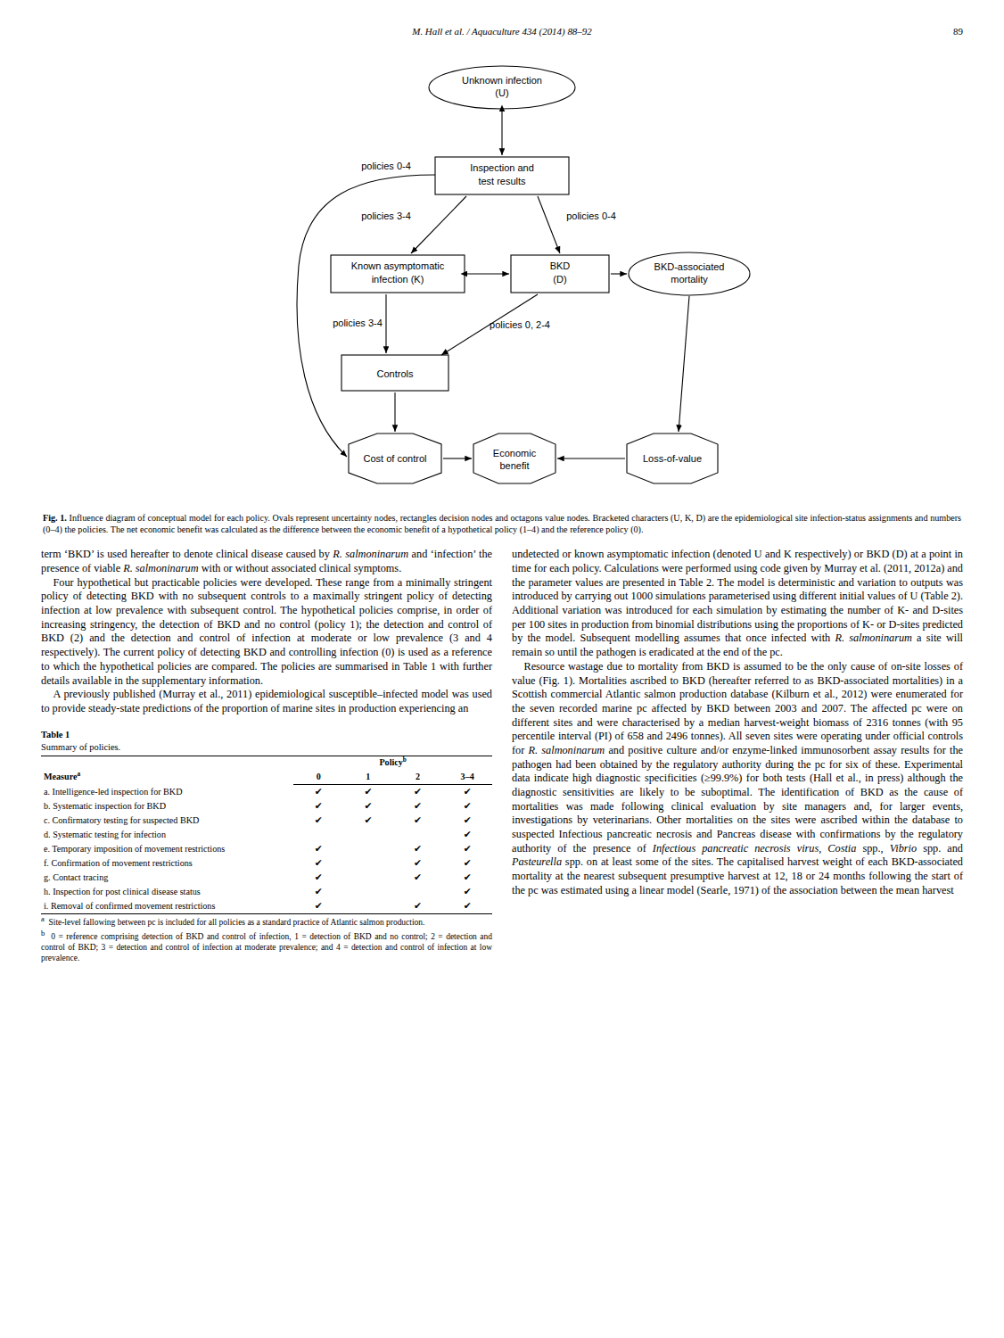M. Hall et al. / Aquaculture 434 (2014) 88–92 89
Unknown infection (U) Inspection and test results Known asymptomatic infection (K) BKD (D) BKD-associated mortality Controls Cost of control Economic benefit Loss-of-value policies 3-4 policies 0-4 policies 3-4 policies 0, 2-4 policies 0-4
Fig. 1. Influence diagram of conceptual model for each policy. Ovals represent uncertainty nodes, rectangles decision nodes and octagons value nodes. Bracketed characters (U, K, D) are the epidemiological site infection-status assignments and numbers (0–4) the policies. The net economic benefit was calculated as the difference between the economic benefit of a hypothetical policy (1–4) and the reference policy (0).
term ‘BKD’ is used hereafter to denote clinical disease caused by R. salmoninarum and ‘infection’ the presence of viable R. salmoninarum with or without associated clinical symptoms.
Four hypothetical but practicable policies were developed. These range from a minimally stringent policy of detecting BKD with no subsequent controls to a maximally stringent policy of detecting infection at low prevalence with subsequent control. The hypothetical policies comprise, in order of increasing stringency, the detection of BKD and no control (policy 1); the detection and control of BKD (2) and the detection and control of infection at moderate or low prevalence (3 and 4 respectively). The current policy of detecting BKD and controlling infection (0) is used as a reference to which the hypothetical policies are compared. The policies are summarised in Table 1 with further details available in the supplementary information.
A previously published (Murray et al., 2011) epidemiological susceptible–infected model was used to provide steady-state predictions of the proportion of marine sites in production experiencing an
Table 1
Summary of policies.
| Measure a | Policy b |
| --- | --- |
| 0 | 1 | 2 | 3–4 |
| a. Intelligence-led inspection for BKD | ✔ | ✔ | ✔ | ✔ |
| b. Systematic inspection for BKD | ✔ | ✔ | ✔ | ✔ |
| c. Confirmatory testing for suspected BKD | ✔ | ✔ | ✔ | ✔ |
| d. Systematic testing for infection | | | | ✔ |
| e. Temporary imposition of movement restrictions | ✔ | | ✔ | ✔ |
| f. Confirmation of movement restrictions | ✔ | | ✔ | ✔ |
| g. Contact tracing | ✔ | | ✔ | ✔ |
| h. Inspection for post clinical disease status | ✔ | | | ✔ |
| i. Removal of confirmed movement restrictions | ✔ | | ✔ | ✔ |
a Site-level fallowing between pc is included for all policies as a standard practice of Atlantic salmon production.
b 0 = reference comprising detection of BKD and control of infection, 1 = detection of BKD and no control; 2 = detection and control of BKD; 3 = detection and control of infection at moderate prevalence; and 4 = detection and control of infection at low prevalence.
undetected or known asymptomatic infection (denoted U and K respectively) or BKD (D) at a point in time for each policy. Calculations were performed using code given by Murray et al. (2011, 2012a) and the parameter values are presented in Table 2. The model is deterministic and variation to outputs was introduced by carrying out 1000 simulations parameterised using different initial values of U (Table 2). Additional variation was introduced for each simulation by estimating the number of K- and D-sites per 100 sites in production from binomial distributions using the proportions of K- or D-sites predicted by the model. Subsequent modelling assumes that once infected with R. salmoninarum a site will remain so until the pathogen is eradicated at the end of the pc.
Resource wastage due to mortality from BKD is assumed to be the only cause of on-site losses of value (Fig. 1). Mortalities ascribed to BKD (hereafter referred to as BKD-associated mortalities) in a Scottish commercial Atlantic salmon production database (Kilburn et al., 2012) were enumerated for the seven recorded marine pc affected by BKD between 2003 and 2007. The affected pc were on different sites and were characterised by a median harvest-weight biomass of 2316 tonnes (with 95 percentile interval (PI) of 658 and 2496 tonnes). All seven sites were operating under official controls for R. salmoninarum and positive culture and/or enzyme-linked immunosorbent assay results for the pathogen had been obtained by the regulatory authority during the pc for six of these. Experimental data indicate high diagnostic specificities (≥99.9%) for both tests (Hall et al., in press) although the diagnostic sensitivities are likely to be suboptimal. The identification of BKD as the cause of mortalities was made following clinical evaluation by site managers and, for larger events, investigations by veterinarians. Other mortalities on the sites were ascribed within the database to suspected Infectious pancreatic necrosis and Pancreas disease with confirmations by the regulatory authority of the presence of Infectious pancreatic necrosis virus, Costia spp., Vibrio spp. and Pasteurella spp. on at least some of the sites. The capitalised harvest weight of each BKD-associated mortality at the nearest subsequent presumptive harvest at 12, 18 or 24 months following the start of the pc was estimated using a linear model (Searle, 1971) of the association between the mean harvest